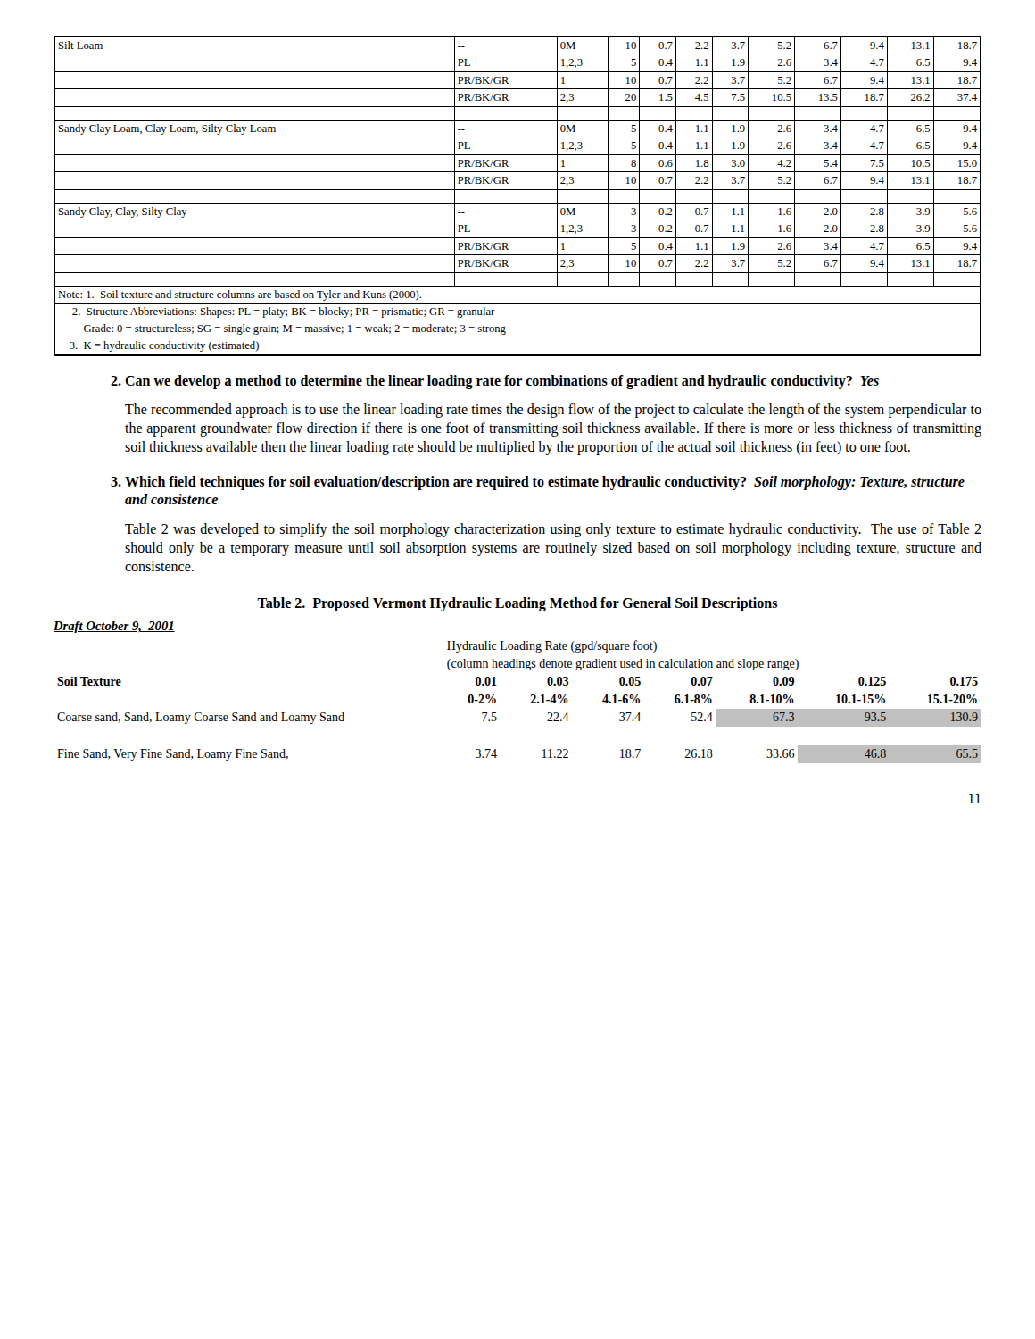| Silt Loam | -- | 0M | 10 | 0.7 | 2.2 | 3.7 | 5.2 | 6.7 | 9.4 | 13.1 | 18.7 |
| | PL | 1,2,3 | 5 | 0.4 | 1.1 | 1.9 | 2.6 | 3.4 | 4.7 | 6.5 | 9.4 |
| | PR/BK/GR | 1 | 10 | 0.7 | 2.2 | 3.7 | 5.2 | 6.7 | 9.4 | 13.1 | 18.7 |
| | PR/BK/GR | 2,3 | 20 | 1.5 | 4.5 | 7.5 | 10.5 | 13.5 | 18.7 | 26.2 | 37.4 |
| Sandy Clay Loam, Clay Loam, Silty Clay Loam | -- | 0M | 5 | 0.4 | 1.1 | 1.9 | 2.6 | 3.4 | 4.7 | 6.5 | 9.4 |
| | PL | 1,2,3 | 5 | 0.4 | 1.1 | 1.9 | 2.6 | 3.4 | 4.7 | 6.5 | 9.4 |
| | PR/BK/GR | 1 | 8 | 0.6 | 1.8 | 3.0 | 4.2 | 5.4 | 7.5 | 10.5 | 15.0 |
| | PR/BK/GR | 2,3 | 10 | 0.7 | 2.2 | 3.7 | 5.2 | 6.7 | 9.4 | 13.1 | 18.7 |
| Sandy Clay, Clay, Silty Clay | -- | 0M | 3 | 0.2 | 0.7 | 1.1 | 1.6 | 2.0 | 2.8 | 3.9 | 5.6 |
| | PL | 1,2,3 | 3 | 0.2 | 0.7 | 1.1 | 1.6 | 2.0 | 2.8 | 3.9 | 5.6 |
| | PR/BK/GR | 1 | 5 | 0.4 | 1.1 | 1.9 | 2.6 | 3.4 | 4.7 | 6.5 | 9.4 |
| | PR/BK/GR | 2,3 | 10 | 0.7 | 2.2 | 3.7 | 5.2 | 6.7 | 9.4 | 13.1 | 18.7 |
| Note: 1. Soil texture and structure columns are based on Tyler and Kuns (2000). |
| 2. Structure Abbreviations: Shapes: PL = platy; BK = blocky; PR = prismatic; GR = granular |
| Grade: 0 = structureless; SG = single grain; M = massive; 1 = weak; 2 = moderate; 3 = strong |
| 3. K = hydraulic conductivity (estimated) |
Can we develop a method to determine the linear loading rate for combinations of gradient and hydraulic conductivity? Yes
The recommended approach is to use the linear loading rate times the design flow of the project to calculate the length of the system perpendicular to the apparent groundwater flow direction if there is one foot of transmitting soil thickness available. If there is more or less thickness of transmitting soil thickness available then the linear loading rate should be multiplied by the proportion of the actual soil thickness (in feet) to one foot.
Which field techniques for soil evaluation/description are required to estimate hydraulic conductivity? Soil morphology: Texture, structure and consistence
Table 2 was developed to simplify the soil morphology characterization using only texture to estimate hydraulic conductivity. The use of Table 2 should only be a temporary measure until soil absorption systems are routinely sized based on soil morphology including texture, structure and consistence.
Table 2. Proposed Vermont Hydraulic Loading Method for General Soil Descriptions
Draft October 9, 2001
| | Hydraulic Loading Rate (gpd/square foot) |
| | (column headings denote gradient used in calculation and slope range) |
| Soil Texture | 0.01 | 0.03 | 0.05 | 0.07 | 0.09 | 0.125 | 0.175 |
| | 0-2% | 2.1-4% | 4.1-6% | 6.1-8% | 8.1-10% | 10.1-15% | 15.1-20% |
| Coarse sand, Sand, Loamy Coarse Sand and Loamy Sand | 7.5 | 22.4 | 37.4 | 52.4 | 67.3 | 93.5 | 130.9 |
| Fine Sand, Very Fine Sand, Loamy Fine Sand, | 3.74 | 11.22 | 18.7 | 26.18 | 33.66 | 46.8 | 65.5 |
11